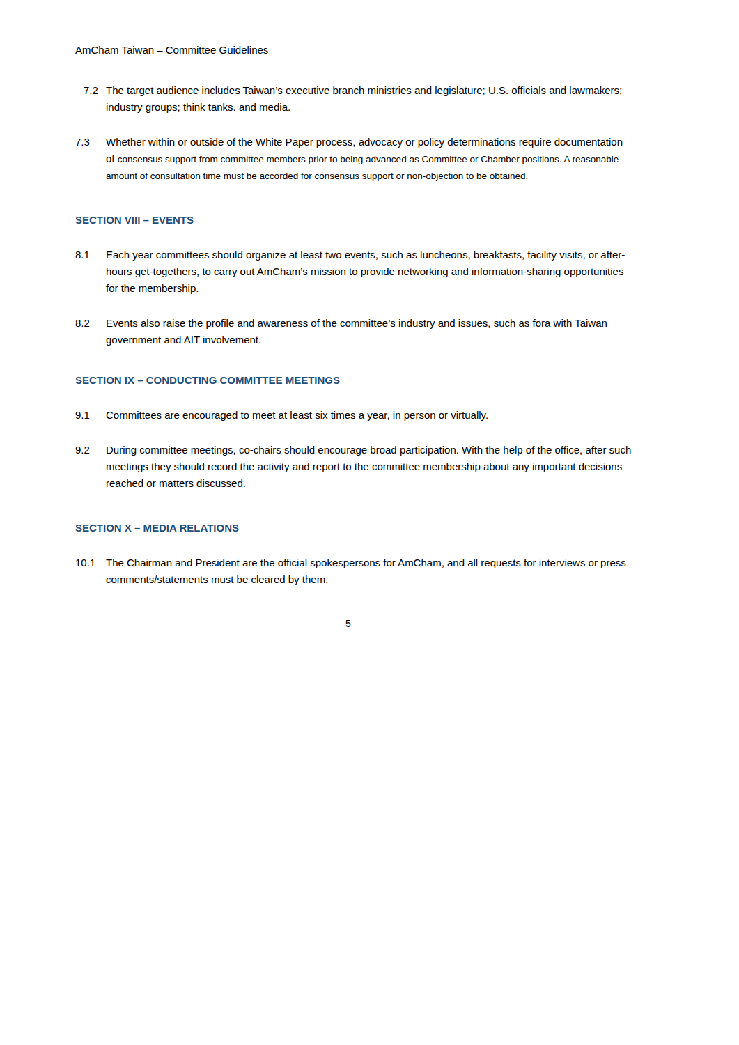AmCham Taiwan – Committee Guidelines
7.2
The target audience includes Taiwan’s executive branch ministries and legislature; U.S. officials and lawmakers; industry groups; think tanks. and media.
7.3
Whether within or outside of the White Paper process, advocacy or policy determinations require documentation of consensus support from committee members prior to being advanced as Committee or Chamber positions. A reasonable amount of consultation time must be accorded for consensus support or non-objection to be obtained.
SECTION VIII – EVENTS
8.1
Each year committees should organize at least two events, such as luncheons, breakfasts, facility visits, or after-hours get-togethers, to carry out AmCham’s mission to provide networking and information-sharing opportunities for the membership.
8.2
Events also raise the profile and awareness of the committee’s industry and issues, such as fora with Taiwan government and AIT involvement.
SECTION IX – CONDUCTING COMMITTEE MEETINGS
9.1
Committees are encouraged to meet at least six times a year, in person or virtually.
9.2
During committee meetings, co-chairs should encourage broad participation. With the help of the office, after such meetings they should record the activity and report to the committee membership about any important decisions reached or matters discussed.
SECTION X – MEDIA RELATIONS
10.1
The Chairman and President are the official spokespersons for AmCham, and all requests for interviews or press comments/statements must be cleared by them.
5